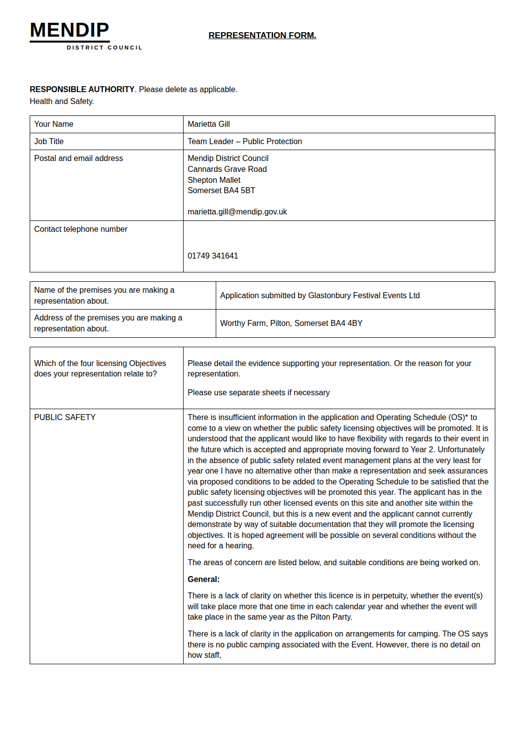MENDIP
DISTRICT COUNCIL
REPRESENTATION FORM.
RESPONSIBLE AUTHORITY. Please delete as applicable.
Health and Safety.
| Your Name | Marietta Gill |
| Job Title | Team Leader – Public Protection |
| Postal and email address | Mendip District Council Cannards Grave Road Shepton Mallet Somerset BA4 5BT marietta.gill@mendip.gov.uk |
| Contact telephone number | 01749 341641 |
| Name of the premises you are making a representation about. | Application submitted by Glastonbury Festival Events Ltd |
| Address of the premises you are making a representation about. | Worthy Farm, Pilton, Somerset BA4 4BY |
| Which of the four licensing Objectives does your representation relate to? | Please detail the evidence supporting your representation. Or the reason for your representation. Please use separate sheets if necessary |
| PUBLIC SAFETY | There is insufficient information in the application and Operating Schedule (OS)* to come to a view on whether the public safety licensing objectives will be promoted. It is understood that the applicant would like to have flexibility with regards to their event in the future which is accepted and appropriate moving forward to Year 2. Unfortunately in the absence of public safety related event management plans at the very least for year one I have no alternative other than make a representation and seek assurances via proposed conditions to be added to the Operating Schedule to be satisfied that the public safety licensing objectives will be promoted this year. The applicant has in the past successfully run other licensed events on this site and another site within the Mendip District Council, but this is a new event and the applicant cannot currently demonstrate by way of suitable documentation that they will promote the licensing objectives. It is hoped agreement will be possible on several conditions without the need for a hearing. The areas of concern are listed below, and suitable conditions are being worked on. General: There is a lack of clarity on whether this licence is in perpetuity, whether the event(s) will take place more that one time in each calendar year and whether the event will take place in the same year as the Pilton Party. There is a lack of clarity in the application on arrangements for camping. The OS says there is no public camping associated with the Event. However, there is no detail on how staff, |